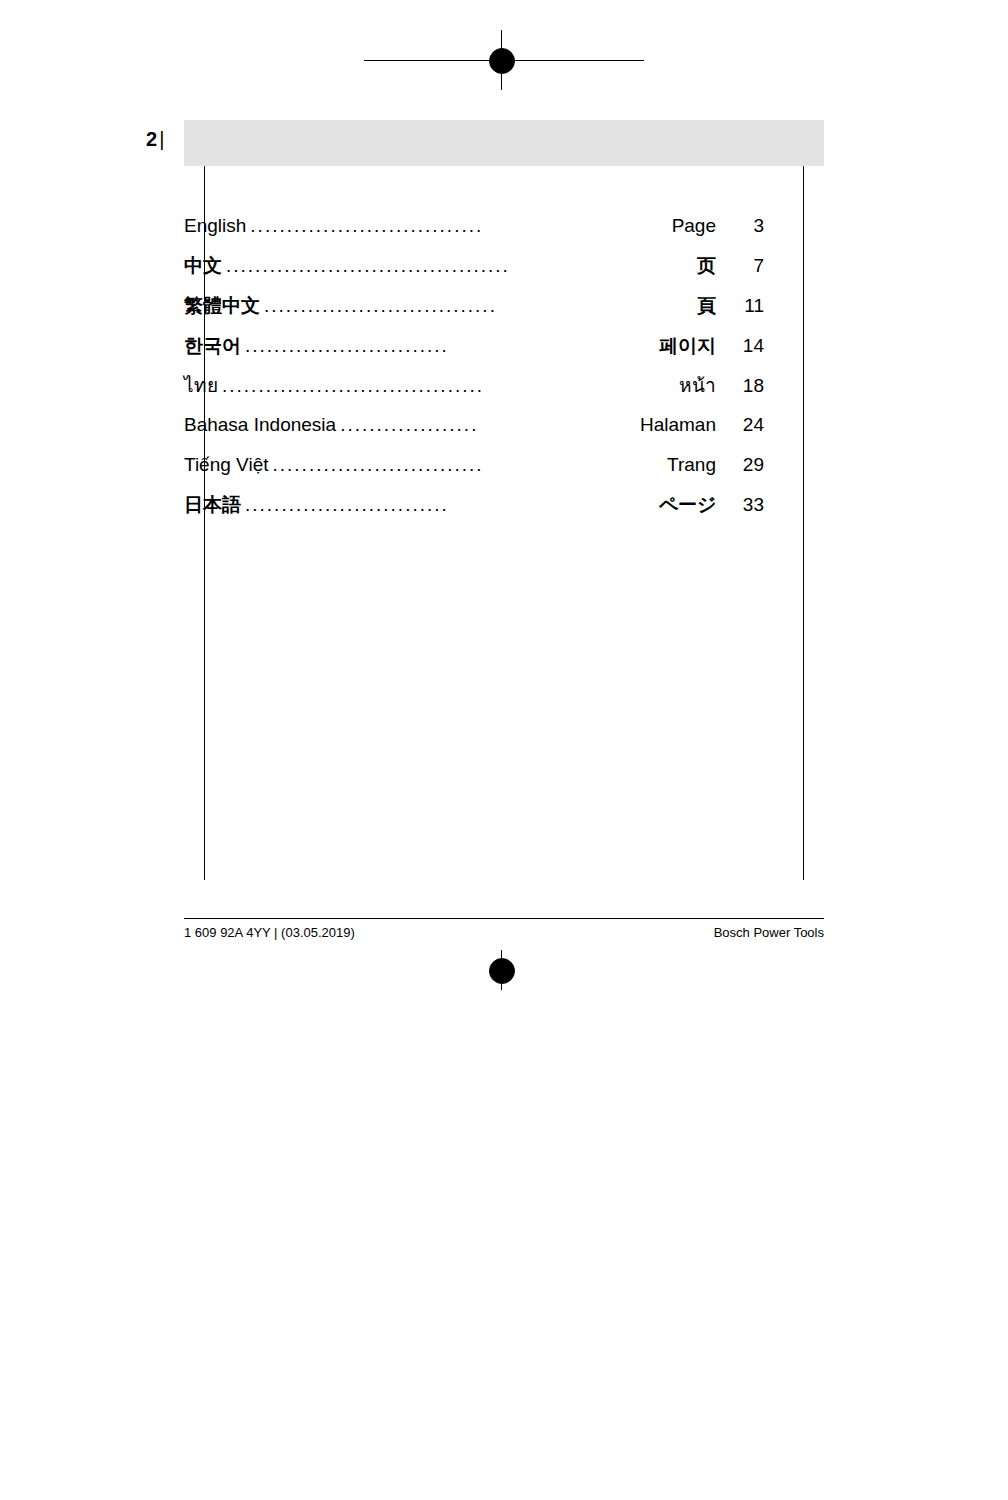2|
English................................ Page 3
中文....................................... 页 7
繁體中文................................ 頁 11
한국어............................ 페이지 14
ไทย.................................... หน้า 18
Bahasa Indonesia................... Halaman 24
Tiếng Việt............................. Trang 29
日本語............................ ページ 33
1 609 92A 4YY | (03.05.2019) Bosch Power Tools